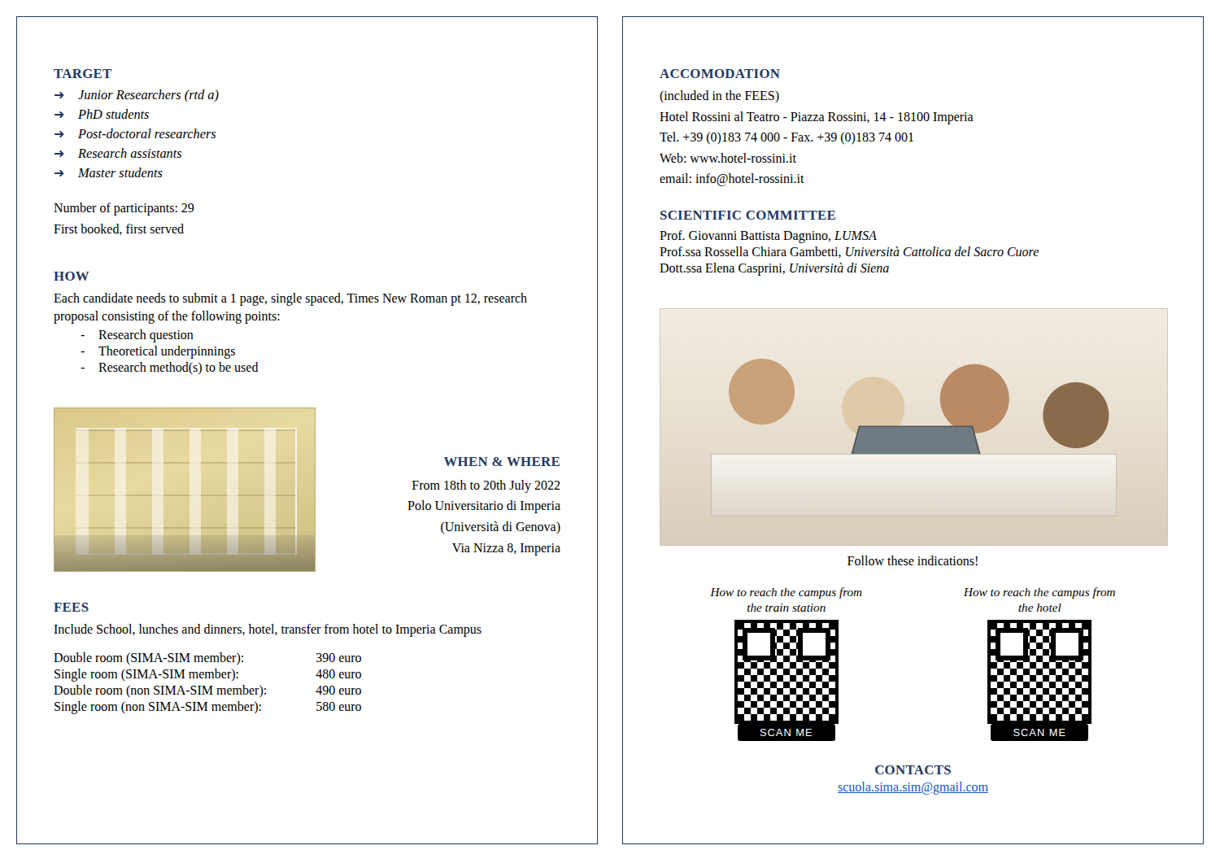TARGET
Junior Researchers (rtd a)
PhD students
Post-doctoral researchers
Research assistants
Master students
Number of participants: 29
First booked, first served
HOW
Each candidate needs to submit a 1 page, single spaced, Times New Roman pt 12, research proposal consisting of the following points:
Research question
Theoretical underpinnings
Research method(s) to be used
WHEN & WHERE
From 18th to 20th July 2022
Polo Universitario di Imperia
(Università di Genova)
Via Nizza 8, Imperia
FEES
Include School, lunches and dinners, hotel, transfer from hotel to Imperia Campus
| Double room (SIMA-SIM member): | 390 euro |
| Single room (SIMA-SIM member): | 480 euro |
| Double room (non SIMA-SIM member): | 490 euro |
| Single room (non SIMA-SIM member): | 580 euro |
ACCOMODATION
(included in the FEES)
Hotel Rossini al Teatro - Piazza Rossini, 14 - 18100 Imperia
Tel. +39 (0)183 74 000 - Fax. +39 (0)183 74 001
Web: www.hotel-rossini.it
email: info@hotel-rossini.it
SCIENTIFIC COMMITTEE
Prof. Giovanni Battista Dagnino, LUMSA
Prof.ssa Rossella Chiara Gambetti, Università Cattolica del Sacro Cuore
Dott.ssa Elena Casprini, Università di Siena
Follow these indications!
How to reach the campus from
the train station
SCAN ME
How to reach the campus from
the hotel
SCAN ME
CONTACTS
scuola.sima.sim@gmail.com